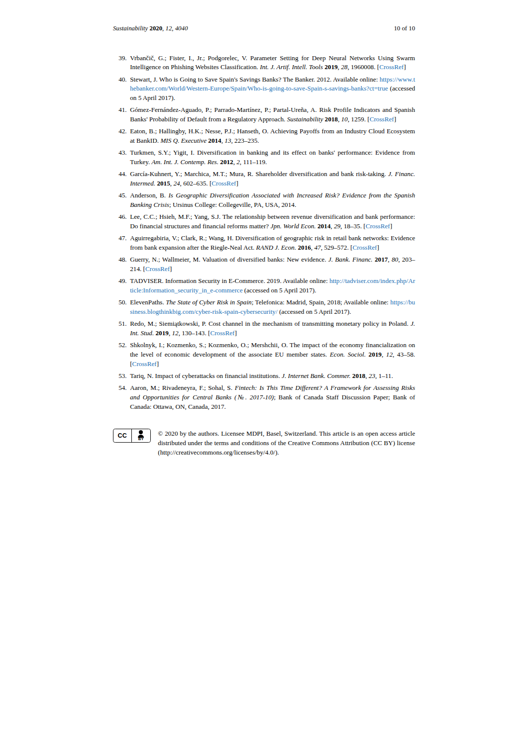Sustainability 2020, 12, 4040
10 of 10
39. Vrbančič, G.; Fister, I., Jr.; Podgorelec, V. Parameter Setting for Deep Neural Networks Using Swarm Intelligence on Phishing Websites Classification. Int. J. Artif. Intell. Tools 2019, 28, 1960008. [CrossRef]
40. Stewart, J. Who is Going to Save Spain's Savings Banks? The Banker. 2012. Available online: https://www.thebanker.com/World/Western-Europe/Spain/Who-is-going-to-save-Spain-s-savings-banks?ct=true (accessed on 5 April 2017).
41. Gómez-Fernández-Aguado, P.; Parrado-Martínez, P.; Partal-Ureña, A. Risk Profile Indicators and Spanish Banks' Probability of Default from a Regulatory Approach. Sustainability 2018, 10, 1259. [CrossRef]
42. Eaton, B.; Hallingby, H.K.; Nesse, P.J.; Hanseth, O. Achieving Payoffs from an Industry Cloud Ecosystem at BankID. MIS Q. Executive 2014, 13, 223–235.
43. Turkmen, S.Y.; Yigit, I. Diversification in banking and its effect on banks' performance: Evidence from Turkey. Am. Int. J. Contemp. Res. 2012, 2, 111–119.
44. García-Kuhnert, Y.; Marchica, M.T.; Mura, R. Shareholder diversification and bank risk-taking. J. Financ. Intermed. 2015, 24, 602–635. [CrossRef]
45. Anderson, B. Is Geographic Diversification Associated with Increased Risk? Evidence from the Spanish Banking Crisis; Ursinus College: Collegeville, PA, USA, 2014.
46. Lee, C.C.; Hsieh, M.F.; Yang, S.J. The relationship between revenue diversification and bank performance: Do financial structures and financial reforms matter? Jpn. World Econ. 2014, 29, 18–35. [CrossRef]
47. Aguirregabiria, V.; Clark, R.; Wang, H. Diversification of geographic risk in retail bank networks: Evidence from bank expansion after the Riegle-Neal Act. RAND J. Econ. 2016, 47, 529–572. [CrossRef]
48. Guerry, N.; Wallmeier, M. Valuation of diversified banks: New evidence. J. Bank. Financ. 2017, 80, 203–214. [CrossRef]
49. TADVISER. Information Security in E-Commerce. 2019. Available online: http://tadviser.com/index.php/Article:Information_security_in_e-commerce (accessed on 5 April 2017).
50. ElevenPaths. The State of Cyber Risk in Spain; Telefonica: Madrid, Spain, 2018; Available online: https://business.blogthinkbig.com/cyber-risk-spain-cybersecurity/ (accessed on 5 April 2017).
51. Redo, M.; Siemiątkowski, P. Cost channel in the mechanism of transmitting monetary policy in Poland. J. Int. Stud. 2019, 12, 130–143. [CrossRef]
52. Shkolnyk, I.; Kozmenko, S.; Kozmenko, O.; Mershchii, O. The impact of the economy financialization on the level of economic development of the associate EU member states. Econ. Sociol. 2019, 12, 43–58. [CrossRef]
53. Tariq, N. Impact of cyberattacks on financial institutions. J. Internet Bank. Commer. 2018, 23, 1–11.
54. Aaron, M.; Rivadeneyra, F.; Sohal, S. Fintech: Is This Time Different? A Framework for Assessing Risks and Opportunities for Central Banks (№. 2017-10); Bank of Canada Staff Discussion Paper; Bank of Canada: Ottawa, ON, Canada, 2017.
CC
BY
© 2020 by the authors. Licensee MDPI, Basel, Switzerland. This article is an open access article distributed under the terms and conditions of the Creative Commons Attribution (CC BY) license (http://creativecommons.org/licenses/by/4.0/).